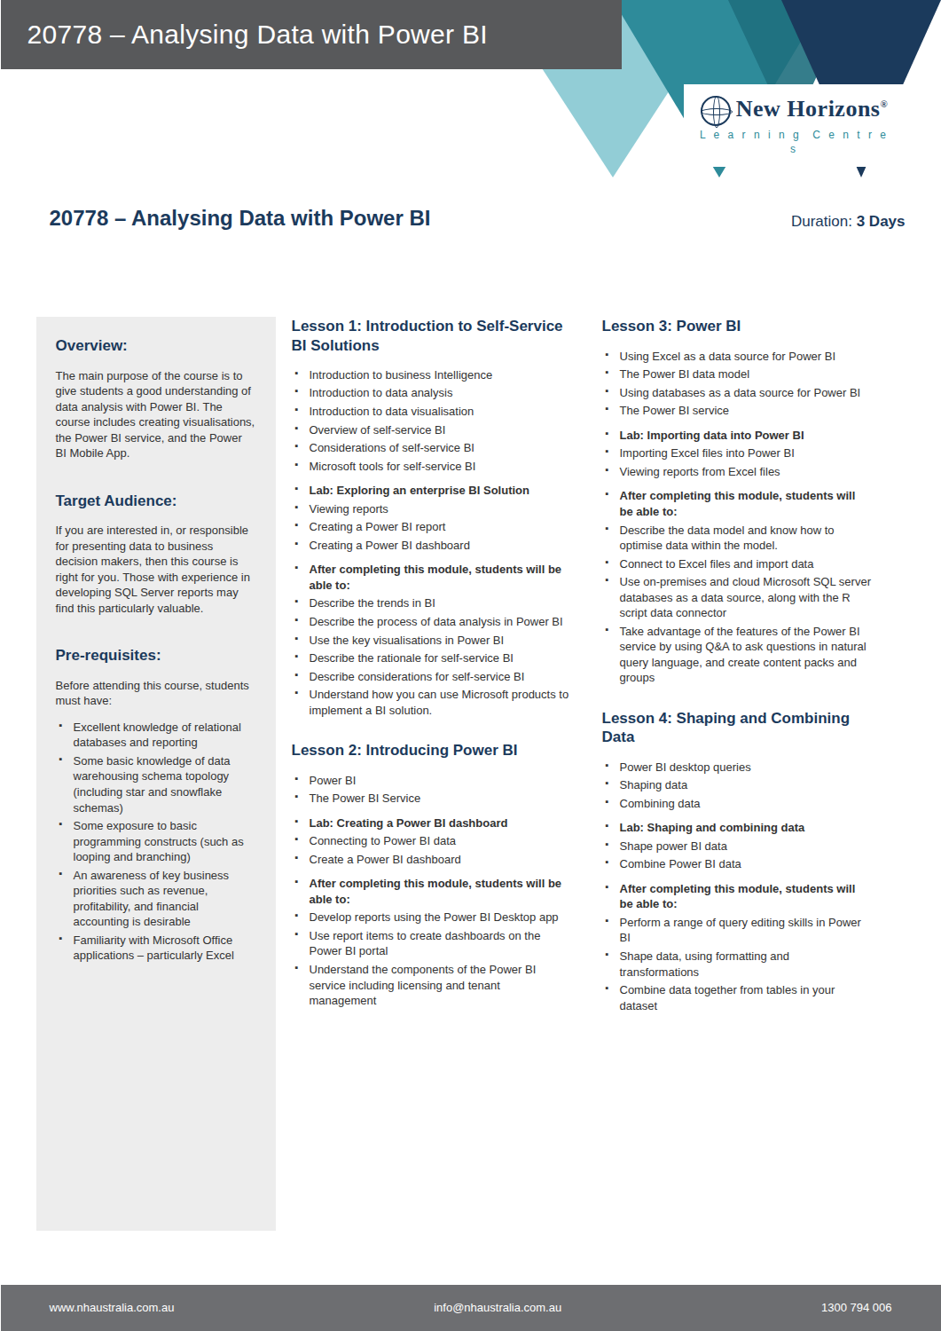20778 – Analysing Data with Power BI
New Horizons®
L e a r n i n g C e n t r e s
20778 – Analysing Data with Power BI
Duration: 3 Days
Overview:
The main purpose of the course is to give students a good understanding of data analysis with Power BI. The course includes creating visualisations, the Power BI service, and the Power BI Mobile App.
Target Audience:
If you are interested in, or responsible for presenting data to business decision makers, then this course is right for you. Those with experience in developing SQL Server reports may find this particularly valuable.
Pre-requisites:
Before attending this course, students must have:
Excellent knowledge of relational databases and reporting
Some basic knowledge of data warehousing schema topology (including star and snowflake schemas)
Some exposure to basic programming constructs (such as looping and branching)
An awareness of key business priorities such as revenue, profitability, and financial accounting is desirable
Familiarity with Microsoft Office applications – particularly Excel
Lesson 1: Introduction to Self-Service BI Solutions
Introduction to business Intelligence
Introduction to data analysis
Introduction to data visualisation
Overview of self-service BI
Considerations of self-service BI
Microsoft tools for self-service BI
Lab: Exploring an enterprise BI Solution
Viewing reports
Creating a Power BI report
Creating a Power BI dashboard
After completing this module, students will be able to:
Describe the trends in BI
Describe the process of data analysis in Power BI
Use the key visualisations in Power BI
Describe the rationale for self-service BI
Describe considerations for self-service BI
Understand how you can use Microsoft products to implement a BI solution.
Lesson 2: Introducing Power BI
Power BI
The Power BI Service
Lab: Creating a Power BI dashboard
Connecting to Power BI data
Create a Power BI dashboard
After completing this module, students will be able to:
Develop reports using the Power BI Desktop app
Use report items to create dashboards on the Power BI portal
Understand the components of the Power BI service including licensing and tenant management
Lesson 3: Power BI
Using Excel as a data source for Power BI
The Power BI data model
Using databases as a data source for Power BI
The Power BI service
Lab: Importing data into Power BI
Importing Excel files into Power BI
Viewing reports from Excel files
After completing this module, students will be able to:
Describe the data model and know how to optimise data within the model.
Connect to Excel files and import data
Use on-premises and cloud Microsoft SQL server databases as a data source, along with the R script data connector
Take advantage of the features of the Power BI service by using Q&A to ask questions in natural query language, and create content packs and groups
Lesson 4: Shaping and Combining Data
Power BI desktop queries
Shaping data
Combining data
Lab: Shaping and combining data
Shape power BI data
Combine Power BI data
After completing this module, students will be able to:
Perform a range of query editing skills in Power BI
Shape data, using formatting and transformations
Combine data together from tables in your dataset
www.nhaustralia.com.au info@nhaustralia.com.au 1300 794 006